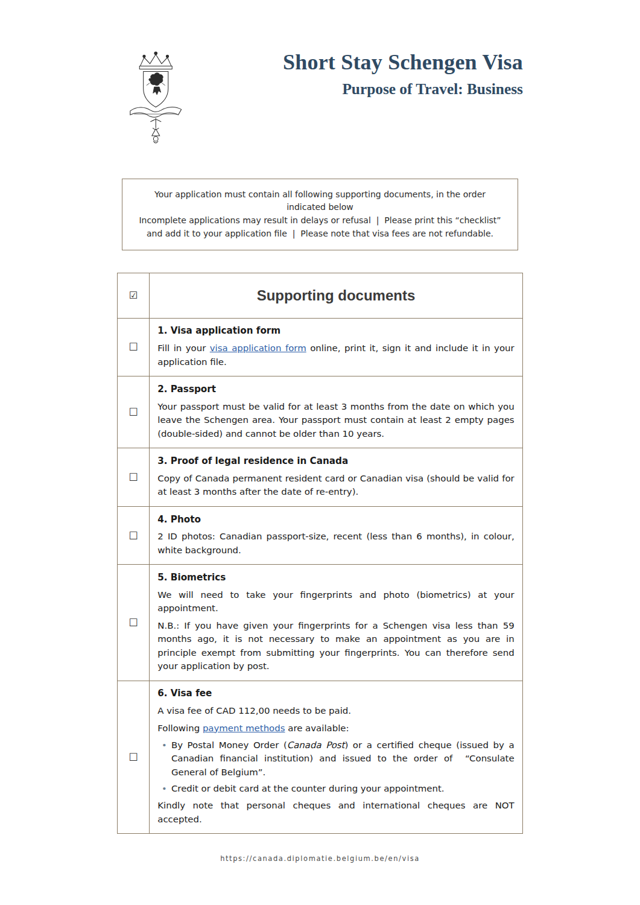Short Stay Schengen Visa
Purpose of Travel: Business
Your application must contain all following supporting documents, in the order indicated below
Incomplete applications may result in delays or refusal | Please print this “checklist” and add it to your application file | Please note that visa fees are not refundable.
| ☑ | Supporting documents |
| ☐ | 1. Visa application form Fill in your visa application form online, print it, sign it and include it in your application file. |
| ☐ | 2. Passport Your passport must be valid for at least 3 months from the date on which you leave the Schengen area. Your passport must contain at least 2 empty pages (double-sided) and cannot be older than 10 years. |
| ☐ | 3. Proof of legal residence in Canada Copy of Canada permanent resident card or Canadian visa (should be valid for at least 3 months after the date of re-entry). |
| ☐ | 4. Photo 2 ID photos: Canadian passport-size, recent (less than 6 months), in colour, white background. |
| ☐ | 5. Biometrics We will need to take your fingerprints and photo (biometrics) at your appointment. N.B.: If you have given your fingerprints for a Schengen visa less than 59 months ago, it is not necessary to make an appointment as you are in principle exempt from submitting your fingerprints. You can therefore send your application by post. |
| ☐ | 6. Visa fee A visa fee of CAD 112,00 needs to be paid. Following payment methods are available: By Postal Money Order ( Canada Post ) or a certified cheque (issued by a Canadian financial institution) and issued to the order of “Consulate General of Belgium”. Credit or debit card at the counter during your appointment. Kindly note that personal cheques and international cheques are NOT accepted. |
https://canada.diplomatie.belgium.be/en/visa